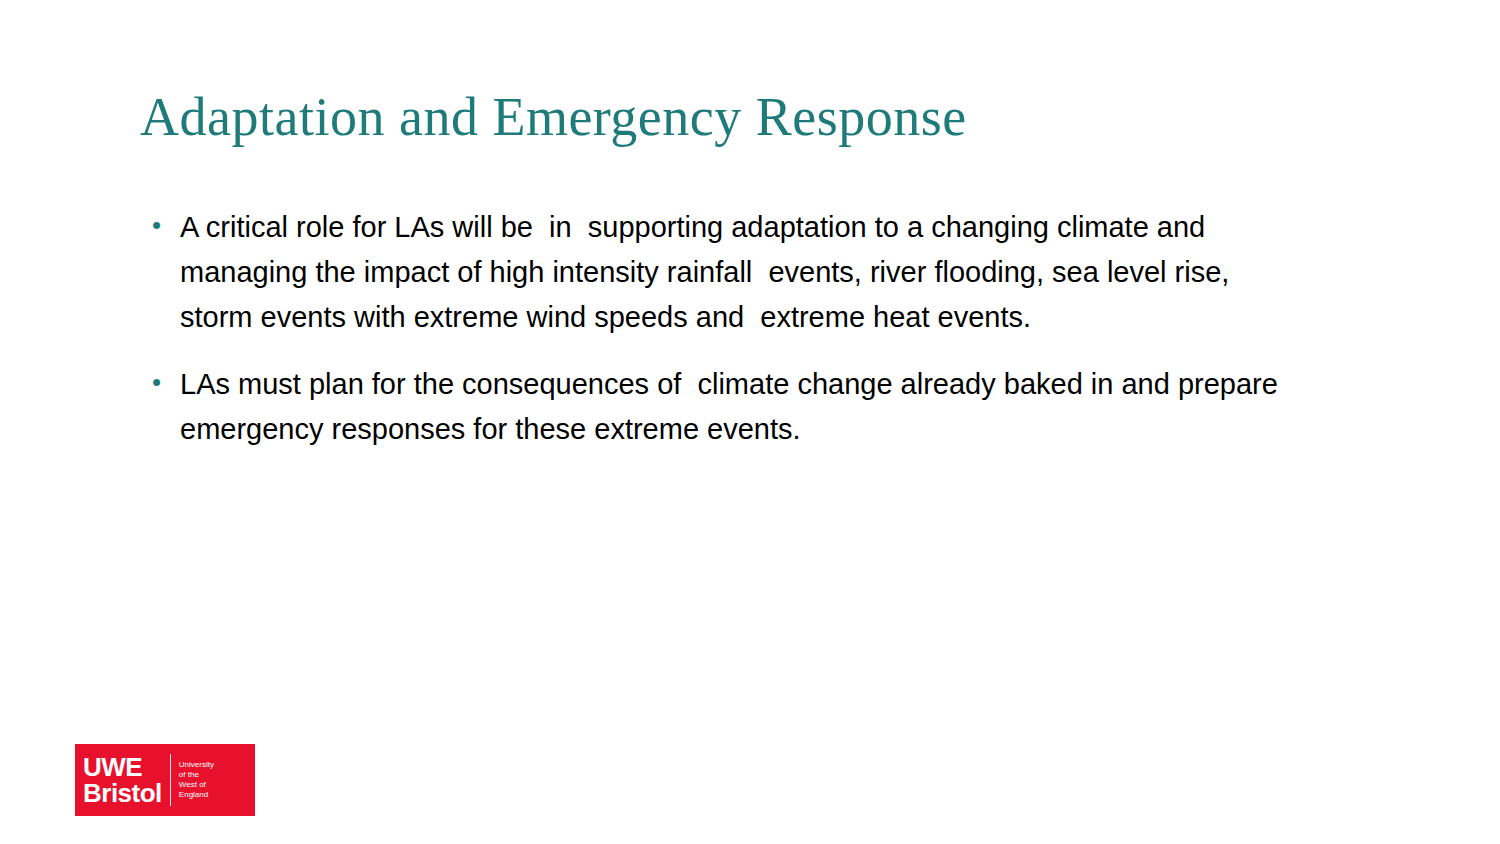Adaptation and Emergency Response
A critical role for LAs will be in supporting adaptation to a changing climate and managing the impact of high intensity rainfall events, river flooding, sea level rise, storm events with extreme wind speeds and extreme heat events.
LAs must plan for the consequences of climate change already baked in and prepare emergency responses for these extreme events.
UWE
Bristol
University
of the
West of
England